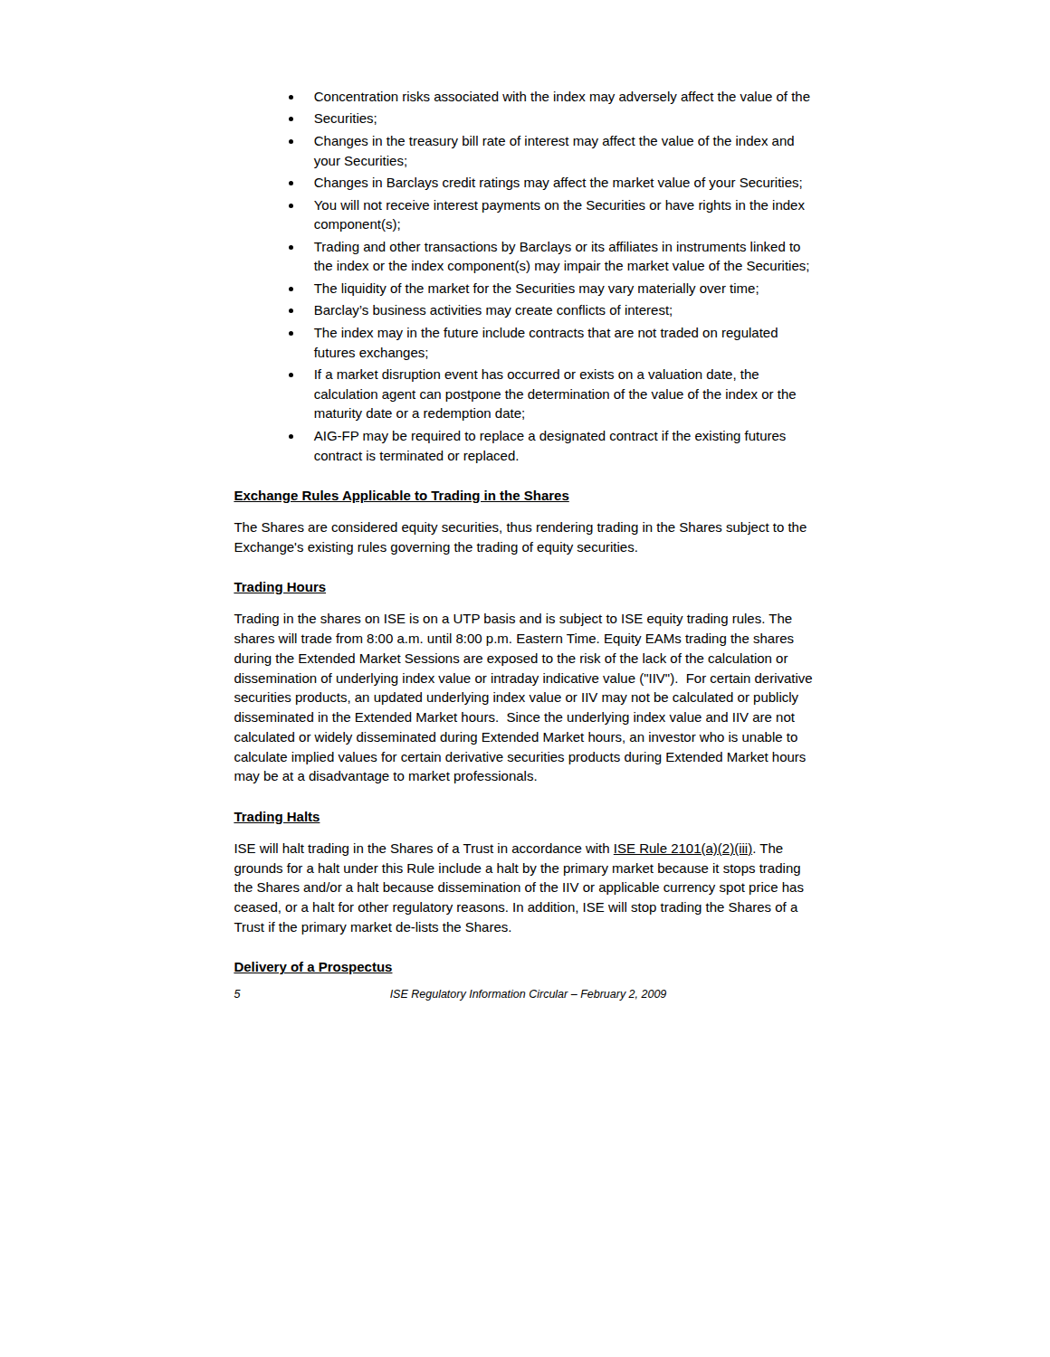Concentration risks associated with the index may adversely affect the value of the
Securities;
Changes in the treasury bill rate of interest may affect the value of the index and your Securities;
Changes in Barclays credit ratings may affect the market value of your Securities;
You will not receive interest payments on the Securities or have rights in the index component(s);
Trading and other transactions by Barclays or its affiliates in instruments linked to the index or the index component(s) may impair the market value of the Securities;
The liquidity of the market for the Securities may vary materially over time;
Barclay’s business activities may create conflicts of interest;
The index may in the future include contracts that are not traded on regulated futures exchanges;
If a market disruption event has occurred or exists on a valuation date, the calculation agent can postpone the determination of the value of the index or the maturity date or a redemption date;
AIG-FP may be required to replace a designated contract if the existing futures contract is terminated or replaced.
Exchange Rules Applicable to Trading in the Shares
The Shares are considered equity securities, thus rendering trading in the Shares subject to the Exchange's existing rules governing the trading of equity securities.
Trading Hours
Trading in the shares on ISE is on a UTP basis and is subject to ISE equity trading rules. The shares will trade from 8:00 a.m. until 8:00 p.m. Eastern Time. Equity EAMs trading the shares during the Extended Market Sessions are exposed to the risk of the lack of the calculation or dissemination of underlying index value or intraday indicative value ("IIV"). For certain derivative securities products, an updated underlying index value or IIV may not be calculated or publicly disseminated in the Extended Market hours. Since the underlying index value and IIV are not calculated or widely disseminated during Extended Market hours, an investor who is unable to calculate implied values for certain derivative securities products during Extended Market hours may be at a disadvantage to market professionals.
Trading Halts
ISE will halt trading in the Shares of a Trust in accordance with ISE Rule 2101(a)(2)(iii). The grounds for a halt under this Rule include a halt by the primary market because it stops trading the Shares and/or a halt because dissemination of the IIV or applicable currency spot price has ceased, or a halt for other regulatory reasons. In addition, ISE will stop trading the Shares of a Trust if the primary market de-lists the Shares.
Delivery of a Prospectus
5
ISE Regulatory Information Circular – February 2, 2009